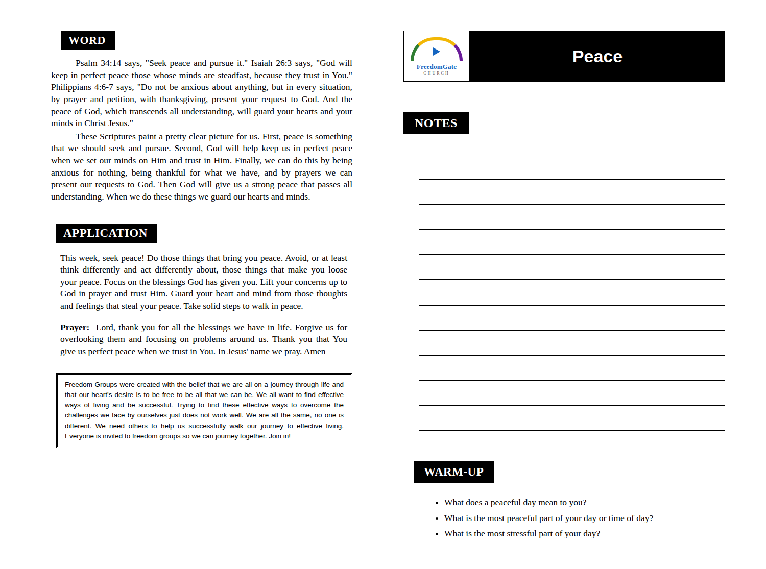WORD
Psalm 34:14 says, "Seek peace and pursue it." Isaiah 26:3 says, "God will keep in perfect peace those whose minds are steadfast, because they trust in You." Philippians 4:6-7 says, "Do not be anxious about anything, but in every situation, by prayer and petition, with thanksgiving, present your request to God. And the peace of God, which transcends all understanding, will guard your hearts and your minds in Christ Jesus."
These Scriptures paint a pretty clear picture for us. First, peace is something that we should seek and pursue. Second, God will help keep us in perfect peace when we set our minds on Him and trust in Him. Finally, we can do this by being anxious for nothing, being thankful for what we have, and by prayers we can present our requests to God. Then God will give us a strong peace that passes all understanding. When we do these things we guard our hearts and minds.
APPLICATION
This week, seek peace! Do those things that bring you peace. Avoid, or at least think differently and act differently about, those things that make you loose your peace. Focus on the blessings God has given you. Lift your concerns up to God in prayer and trust Him. Guard your heart and mind from those thoughts and feelings that steal your peace. Take solid steps to walk in peace.
Prayer: Lord, thank you for all the blessings we have in life. Forgive us for overlooking them and focusing on problems around us. Thank you that You give us perfect peace when we trust in You. In Jesus' name we pray. Amen
Freedom Groups were created with the belief that we are all on a journey through life and that our heart's desire is to be free to be all that we can be. We all want to find effective ways of living and be successful. Trying to find these effective ways to overcome the challenges we face by ourselves just does not work well. We are all the same, no one is different. We need others to help us successfully walk our journey to effective living. Everyone is invited to freedom groups so we can journey together. Join in!
FreedomGate
CHURCH
Peace
NOTES
WARM-UP
What does a peaceful day mean to you?
What is the most peaceful part of your day or time of day?
What is the most stressful part of your day?